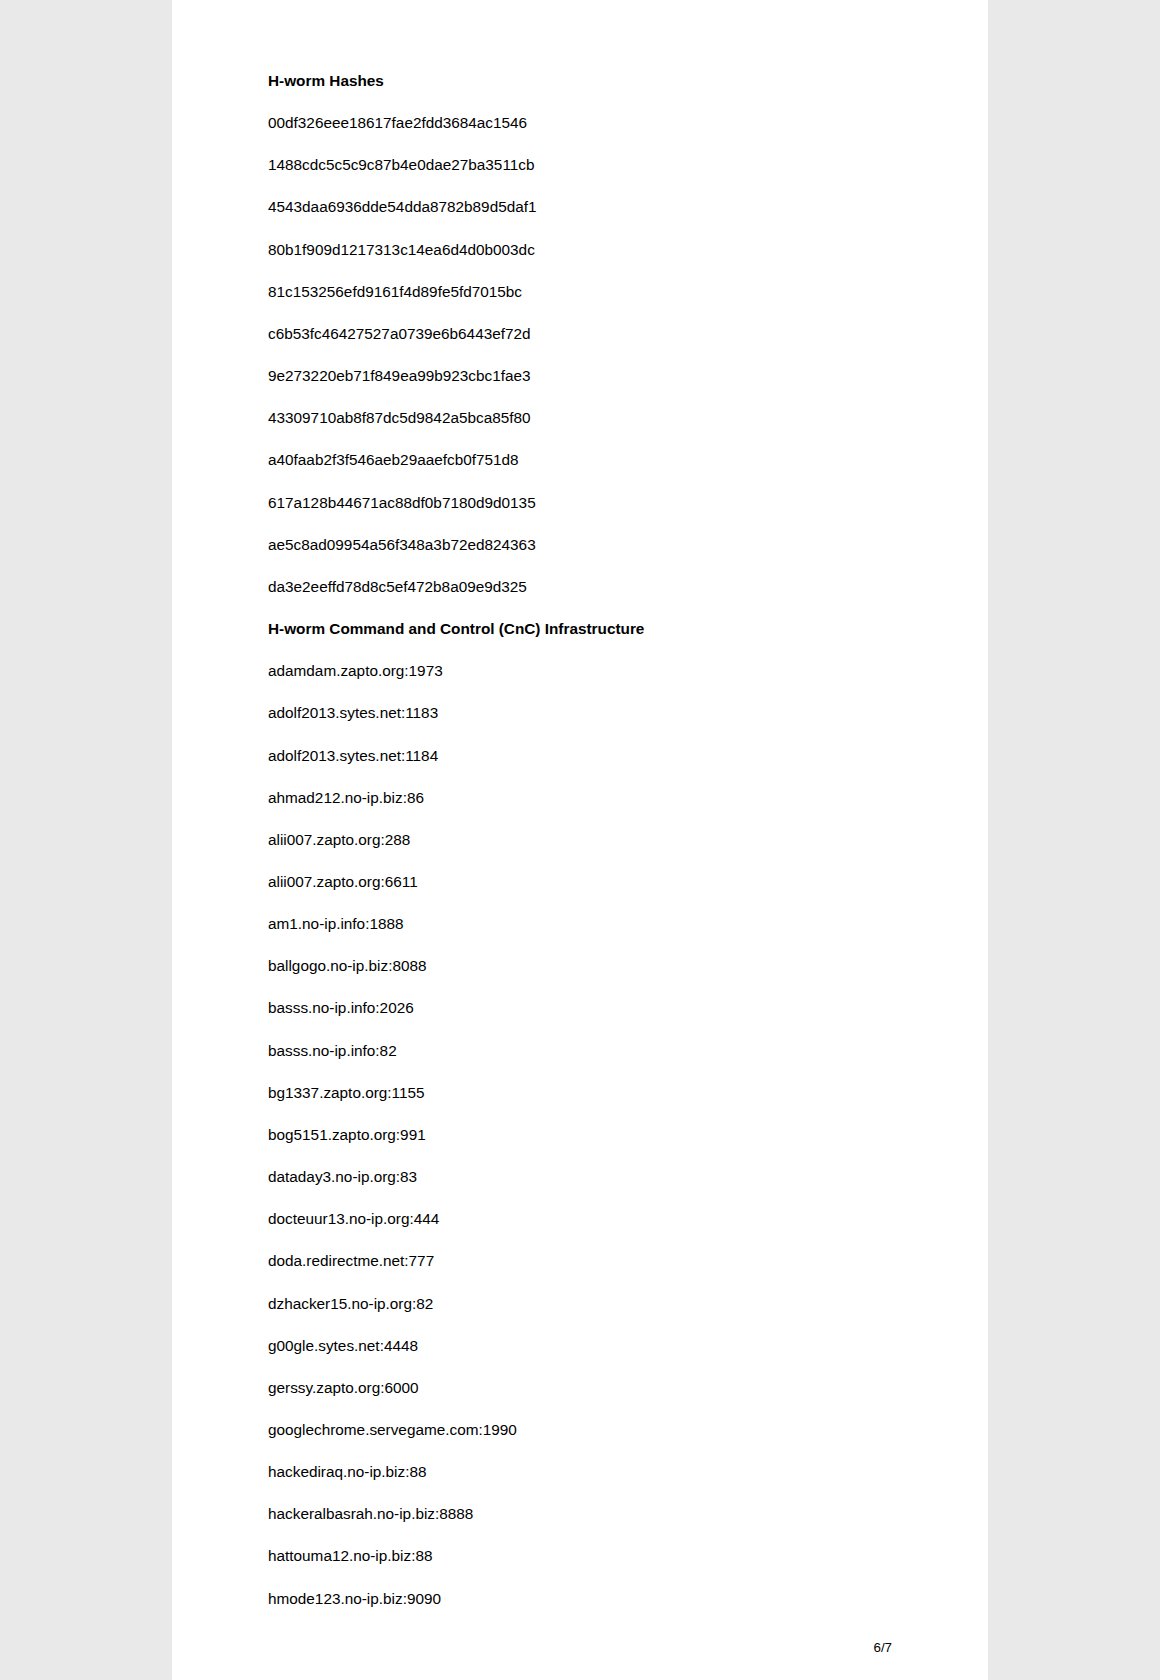H-worm Hashes
00df326eee18617fae2fdd3684ac1546
1488cdc5c5c9c87b4e0dae27ba3511cb
4543daa6936dde54dda8782b89d5daf1
80b1f909d1217313c14ea6d4d0b003dc
81c153256efd9161f4d89fe5fd7015bc
c6b53fc46427527a0739e6b6443ef72d
9e273220eb71f849ea99b923cbc1fae3
43309710ab8f87dc5d9842a5bca85f80
a40faab2f3f546aeb29aaefcb0f751d8
617a128b44671ac88df0b7180d9d0135
ae5c8ad09954a56f348a3b72ed824363
da3e2eeffd78d8c5ef472b8a09e9d325
H-worm Command and Control (CnC) Infrastructure
adamdam.zapto.org:1973
adolf2013.sytes.net:1183
adolf2013.sytes.net:1184
ahmad212.no-ip.biz:86
alii007.zapto.org:288
alii007.zapto.org:6611
am1.no-ip.info:1888
ballgogo.no-ip.biz:8088
basss.no-ip.info:2026
basss.no-ip.info:82
bg1337.zapto.org:1155
bog5151.zapto.org:991
dataday3.no-ip.org:83
docteuur13.no-ip.org:444
doda.redirectme.net:777
dzhacker15.no-ip.org:82
g00gle.sytes.net:4448
gerssy.zapto.org:6000
googlechrome.servegame.com:1990
hackediraq.no-ip.biz:88
hackeralbasrah.no-ip.biz:8888
hattouma12.no-ip.biz:88
hmode123.no-ip.biz:9090
6/7